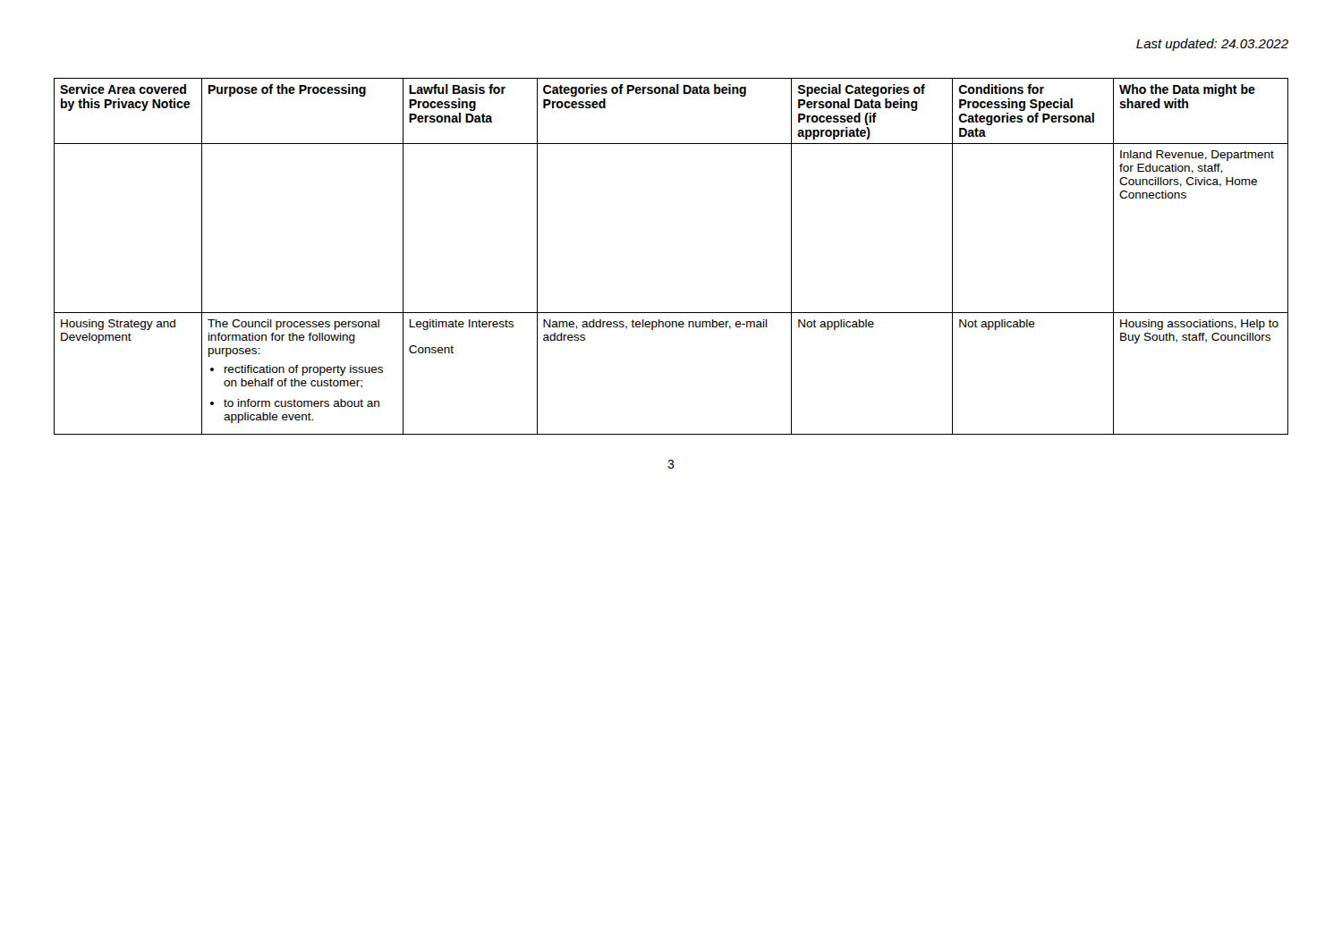Last updated: 24.03.2022
| Service Area covered by this Privacy Notice | Purpose of the Processing | Lawful Basis for Processing Personal Data | Categories of Personal Data being Processed | Special Categories of Personal Data being Processed (if appropriate) | Conditions for Processing Special Categories of Personal Data | Who the Data might be shared with |
| --- | --- | --- | --- | --- | --- | --- |
| | | | | | | Inland Revenue, Department for Education, staff, Councillors, Civica, Home Connections |
| Housing Strategy and Development | The Council processes personal information for the following purposes: rectification of property issues on behalf of the customer; to inform customers about an applicable event. | Legitimate Interests Consent | Name, address, telephone number, e-mail address | Not applicable | Not applicable | Housing associations, Help to Buy South, staff, Councillors |
3